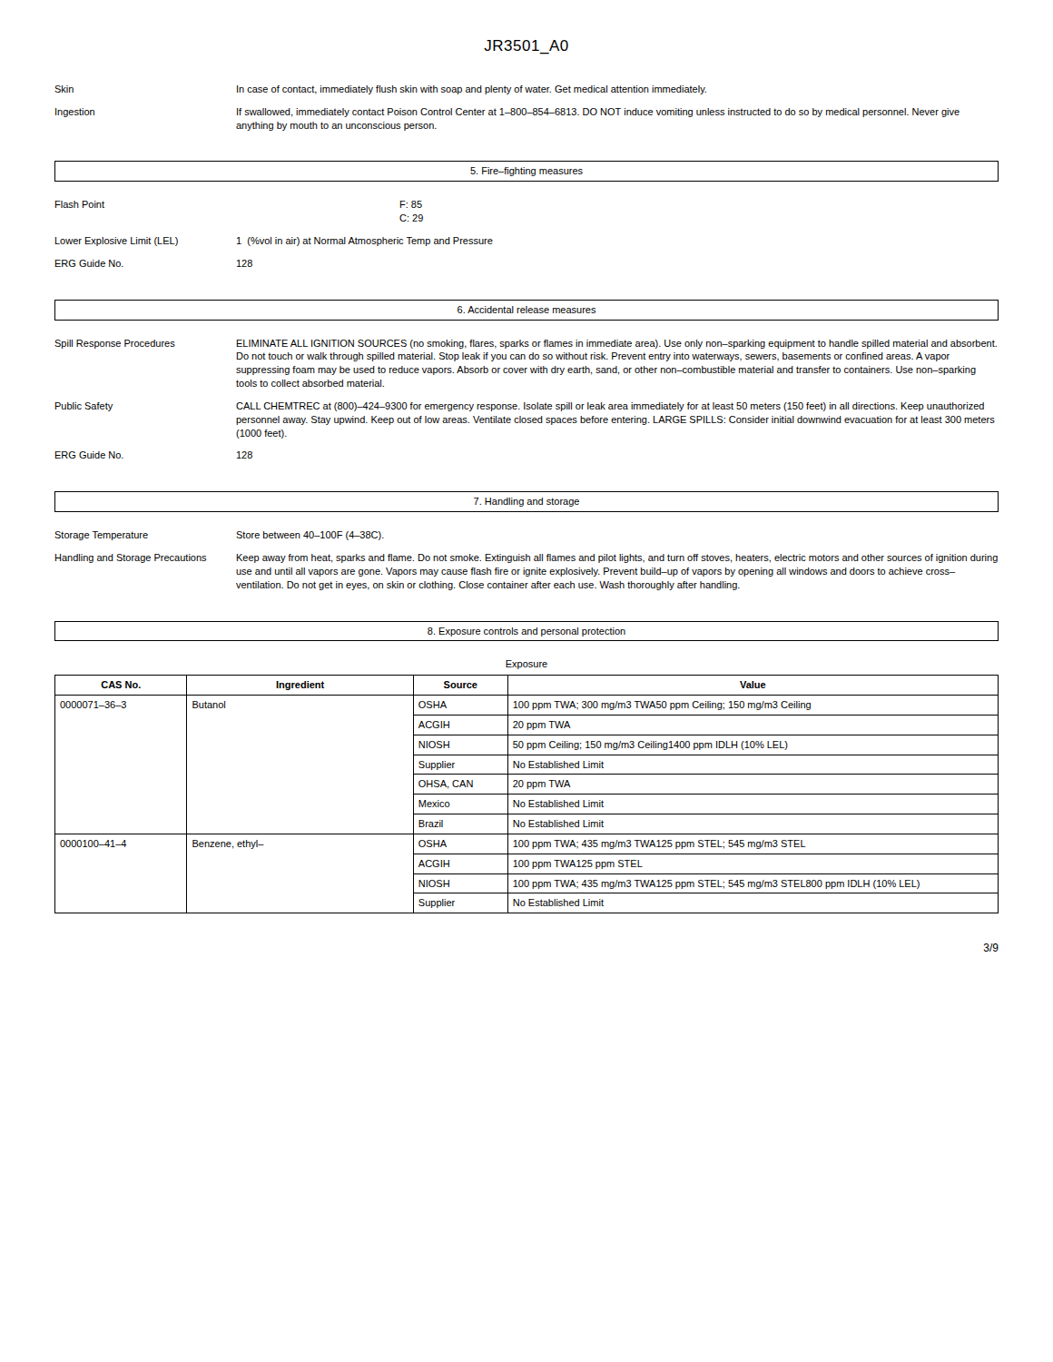JR3501_A0
| Skin | In case of contact, immediately flush skin with soap and plenty of water. Get medical attention immediately. |
| Ingestion | If swallowed, immediately contact Poison Control Center at 1–800–854–6813. DO NOT induce vomiting unless instructed to do so by medical personnel. Never give anything by mouth to an unconscious person. |
5. Fire–fighting measures
| Flash Point | F: 85 C: 29 |
| Lower Explosive Limit (LEL) | 1 (%vol in air) at Normal Atmospheric Temp and Pressure |
| ERG Guide No. | 128 |
6. Accidental release measures
| Spill Response Procedures | ELIMINATE ALL IGNITION SOURCES (no smoking, flares, sparks or flames in immediate area). Use only non–sparking equipment to handle spilled material and absorbent. Do not touch or walk through spilled material. Stop leak if you can do so without risk. Prevent entry into waterways, sewers, basements or confined areas. A vapor suppressing foam may be used to reduce vapors. Absorb or cover with dry earth, sand, or other non–combustible material and transfer to containers. Use non–sparking tools to collect absorbed material. |
| Public Safety | CALL CHEMTREC at (800)–424–9300 for emergency response. Isolate spill or leak area immediately for at least 50 meters (150 feet) in all directions. Keep unauthorized personnel away. Stay upwind. Keep out of low areas. Ventilate closed spaces before entering. LARGE SPILLS: Consider initial downwind evacuation for at least 300 meters (1000 feet). |
| ERG Guide No. | 128 |
7. Handling and storage
| Storage Temperature | Store between 40–100F (4–38C). |
| Handling and Storage Precautions | Keep away from heat, sparks and flame. Do not smoke. Extinguish all flames and pilot lights, and turn off stoves, heaters, electric motors and other sources of ignition during use and until all vapors are gone. Vapors may cause flash fire or ignite explosively. Prevent build–up of vapors by opening all windows and doors to achieve cross–ventilation. Do not get in eyes, on skin or clothing. Close container after each use. Wash thoroughly after handling. |
8. Exposure controls and personal protection
Exposure
| CAS No. | Ingredient | Source | Value |
| --- | --- | --- | --- |
| 0000071–36–3 | Butanol | OSHA | 100 ppm TWA; 300 mg/m3 TWA50 ppm Ceiling; 150 mg/m3 Ceiling |
| ACGIH | 20 ppm TWA |
| NIOSH | 50 ppm Ceiling; 150 mg/m3 Ceiling1400 ppm IDLH (10% LEL) |
| Supplier | No Established Limit |
| OHSA, CAN | 20 ppm TWA |
| Mexico | No Established Limit |
| Brazil | No Established Limit |
| 0000100–41–4 | Benzene, ethyl– | OSHA | 100 ppm TWA; 435 mg/m3 TWA125 ppm STEL; 545 mg/m3 STEL |
| ACGIH | 100 ppm TWA125 ppm STEL |
| NIOSH | 100 ppm TWA; 435 mg/m3 TWA125 ppm STEL; 545 mg/m3 STEL800 ppm IDLH (10% LEL) |
| Supplier | No Established Limit |
3/9